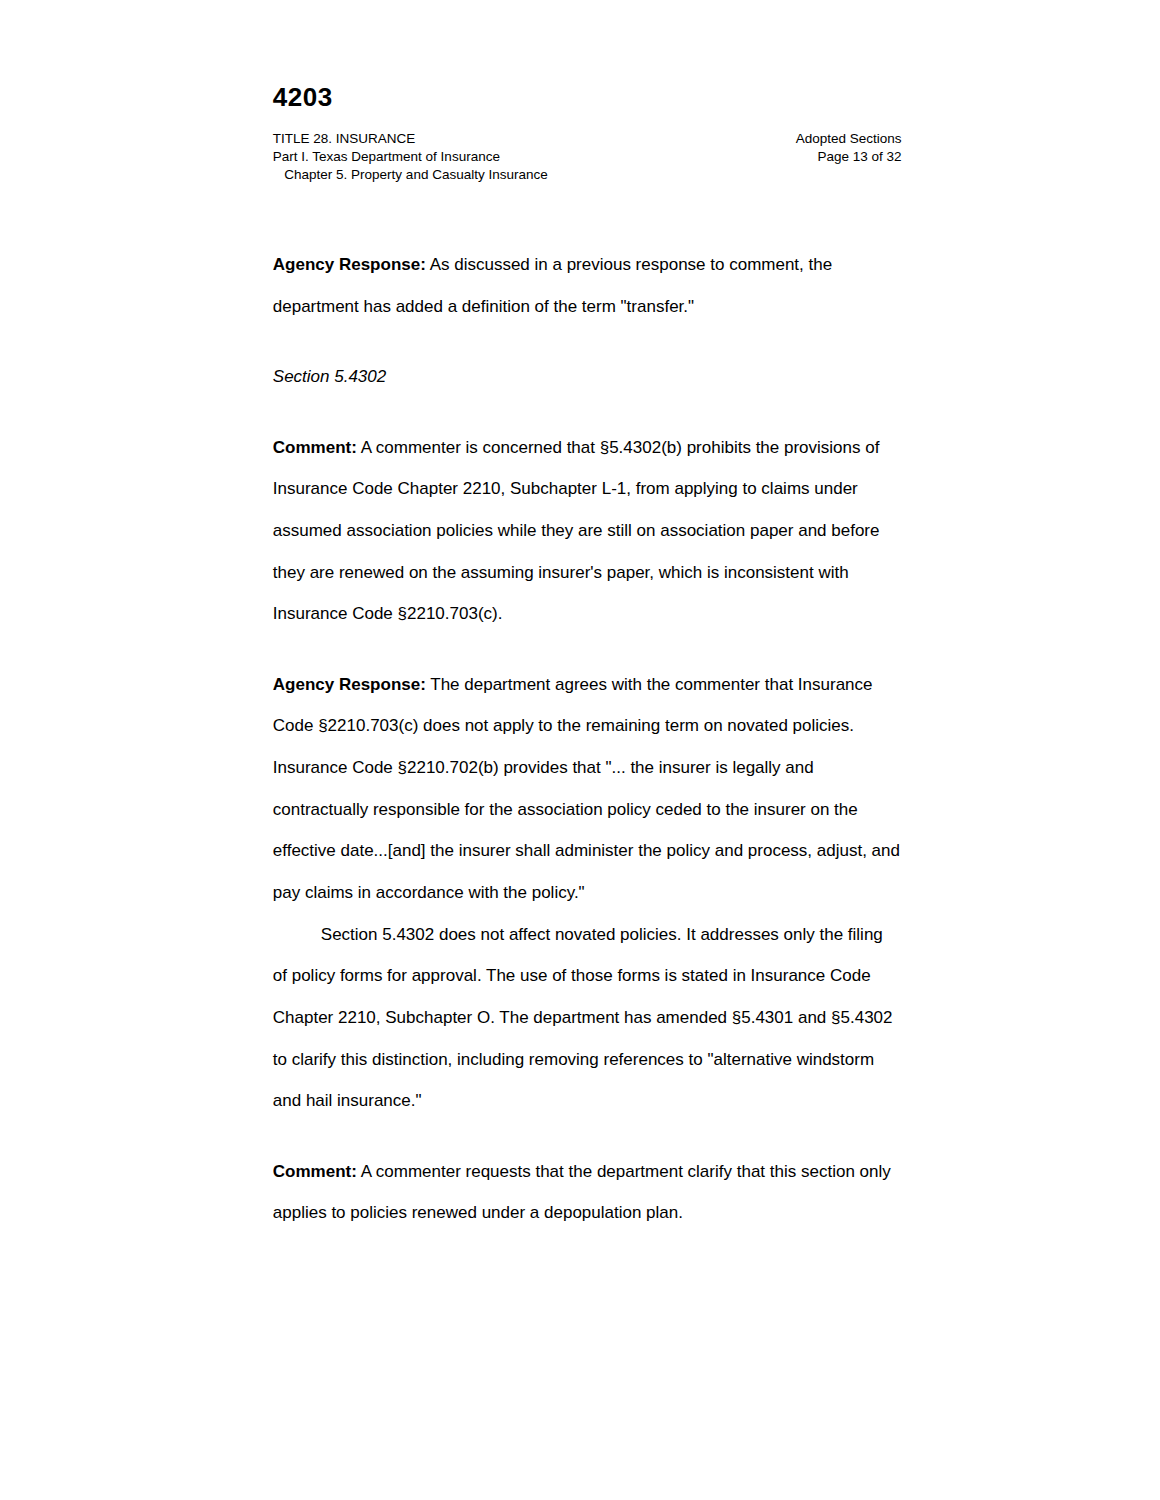4203
TITLE 28. INSURANCE
Part I. Texas Department of Insurance
Chapter 5. Property and Casualty Insurance
Adopted Sections
Page 13 of 32
Agency Response: As discussed in a previous response to comment, the department has added a definition of the term "transfer."
Section 5.4302
Comment: A commenter is concerned that §5.4302(b) prohibits the provisions of Insurance Code Chapter 2210, Subchapter L-1, from applying to claims under assumed association policies while they are still on association paper and before they are renewed on the assuming insurer's paper, which is inconsistent with Insurance Code §2210.703(c).
Agency Response: The department agrees with the commenter that Insurance Code §2210.703(c) does not apply to the remaining term on novated policies. Insurance Code §2210.702(b) provides that "... the insurer is legally and contractually responsible for the association policy ceded to the insurer on the effective date...[and] the insurer shall administer the policy and process, adjust, and pay claims in accordance with the policy."
Section 5.4302 does not affect novated policies. It addresses only the filing of policy forms for approval. The use of those forms is stated in Insurance Code Chapter 2210, Subchapter O. The department has amended §5.4301 and §5.4302 to clarify this distinction, including removing references to "alternative windstorm and hail insurance."
Comment: A commenter requests that the department clarify that this section only applies to policies renewed under a depopulation plan.